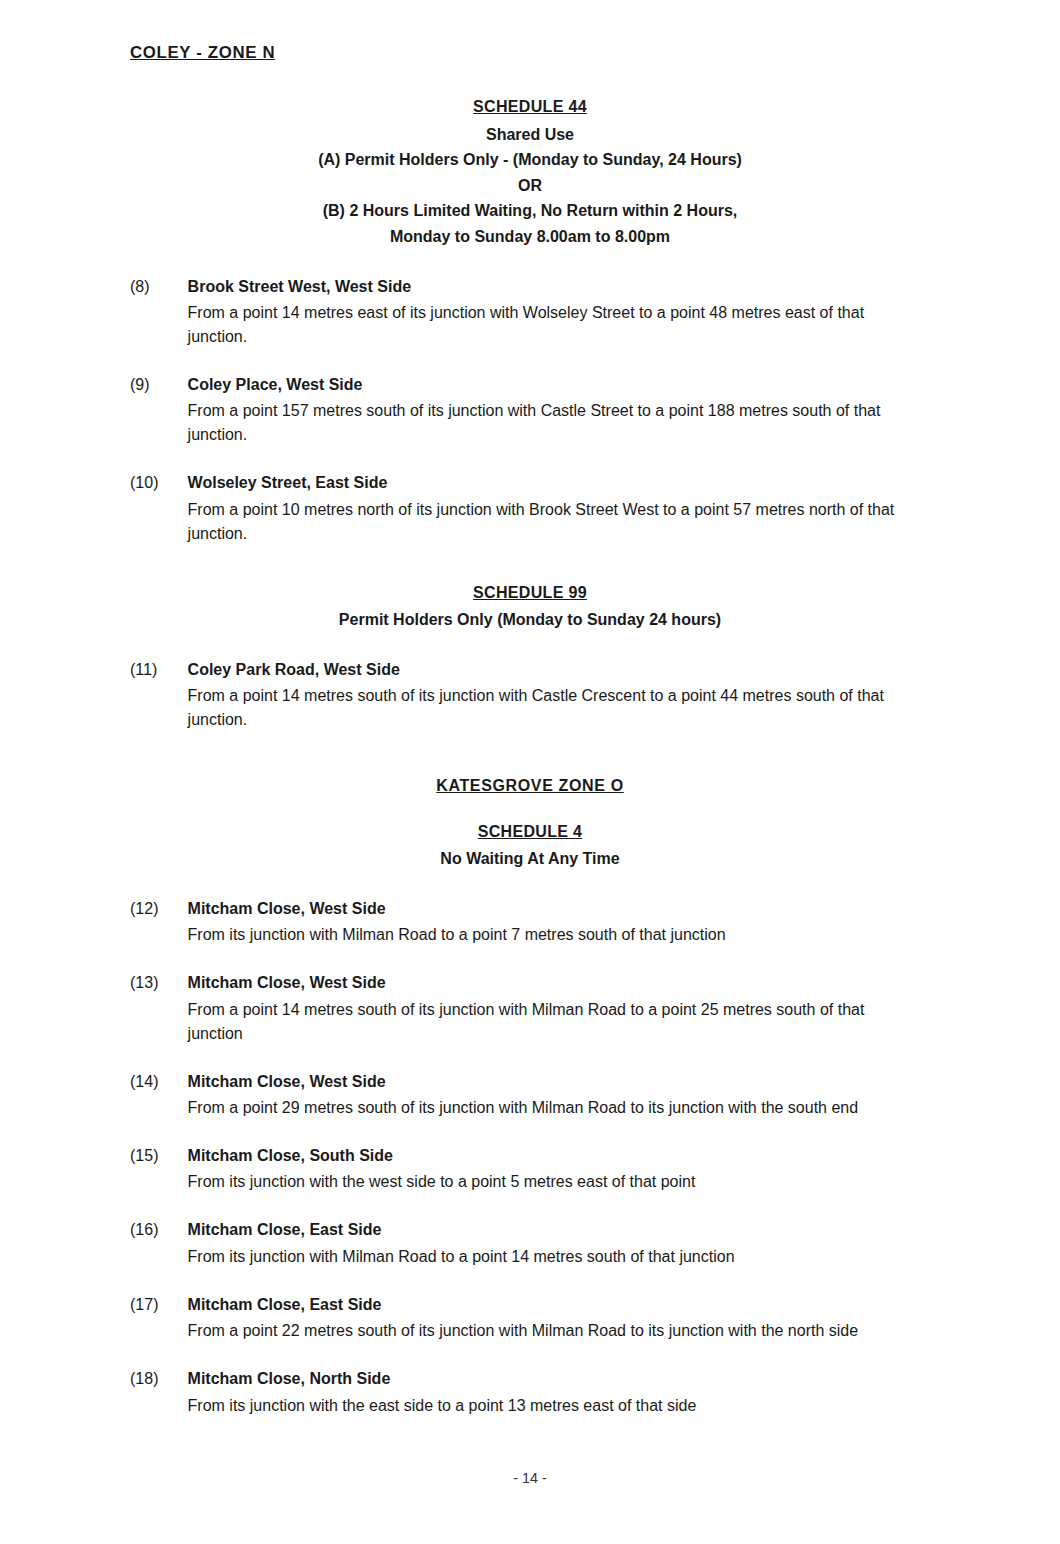COLEY - ZONE N
SCHEDULE 44
Shared Use
(A) Permit Holders Only - (Monday to Sunday, 24 Hours)
OR
(B) 2 Hours Limited Waiting, No Return within 2 Hours,
Monday to Sunday 8.00am to 8.00pm
(8)
Brook Street West, West Side
From a point 14 metres east of its junction with Wolseley Street to a point 48 metres east of that junction.
(9)
Coley Place, West Side
From a point 157 metres south of its junction with Castle Street to a point 188 metres south of that junction.
(10)
Wolseley Street, East Side
From a point 10 metres north of its junction with Brook Street West to a point 57 metres north of that junction.
SCHEDULE 99
Permit Holders Only (Monday to Sunday 24 hours)
(11)
Coley Park Road, West Side
From a point 14 metres south of its junction with Castle Crescent to a point 44 metres south of that junction.
KATESGROVE ZONE O
SCHEDULE 4
No Waiting At Any Time
(12)
Mitcham Close, West Side
From its junction with Milman Road to a point 7 metres south of that junction
(13)
Mitcham Close, West Side
From a point 14 metres south of its junction with Milman Road to a point 25 metres south of that junction
(14)
Mitcham Close, West Side
From a point 29 metres south of its junction with Milman Road to its junction with the south end
(15)
Mitcham Close, South Side
From its junction with the west side to a point 5 metres east of that point
(16)
Mitcham Close, East Side
From its junction with Milman Road to a point 14 metres south of that junction
(17)
Mitcham Close, East Side
From a point 22 metres south of its junction with Milman Road to its junction with the north side
(18)
Mitcham Close, North Side
From its junction with the east side to a point 13 metres east of that side
- 14 -